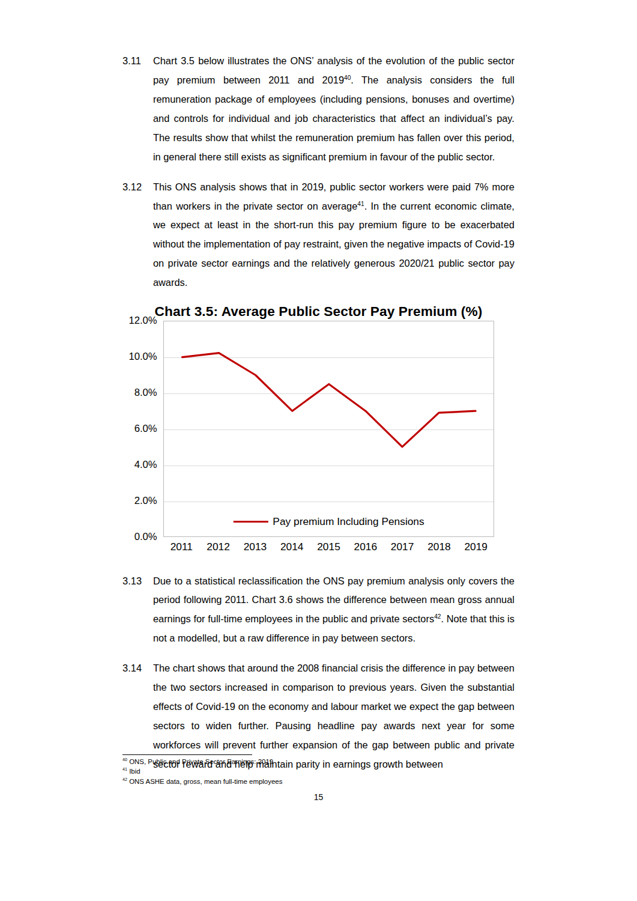3.11
Chart 3.5 below illustrates the ONS’ analysis of the evolution of the public sector pay premium between 2011 and 201940. The analysis considers the full remuneration package of employees (including pensions, bonuses and overtime) and controls for individual and job characteristics that affect an individual’s pay. The results show that whilst the remuneration premium has fallen over this period, in general there still exists as significant premium in favour of the public sector.
3.12
This ONS analysis shows that in 2019, public sector workers were paid 7% more than workers in the private sector on average41. In the current economic climate, we expect at least in the short-run this pay premium figure to be exacerbated without the implementation of pay restraint, given the negative impacts of Covid-19 on private sector earnings and the relatively generous 2020/21 public sector pay awards.
Chart 3.5: Average Public Sector Pay Premium (%)
12.0% 10.0% 8.0% 6.0% 4.0% 2.0% 0.0%
Pay premium Including Pensions
201120122013201420152016201720182019
3.13
Due to a statistical reclassification the ONS pay premium analysis only covers the period following 2011. Chart 3.6 shows the difference between mean gross annual earnings for full-time employees in the public and private sectors42. Note that this is not a modelled, but a raw difference in pay between sectors.
3.14
The chart shows that around the 2008 financial crisis the difference in pay between the two sectors increased in comparison to previous years. Given the substantial effects of Covid-19 on the economy and labour market we expect the gap between sectors to widen further. Pausing headline pay awards next year for some workforces will prevent further expansion of the gap between public and private sector reward and help maintain parity in earnings growth between
40 ONS, Public and Private Sector Earnings: 2019
41 Ibid
42 ONS ASHE data, gross, mean full-time employees
15